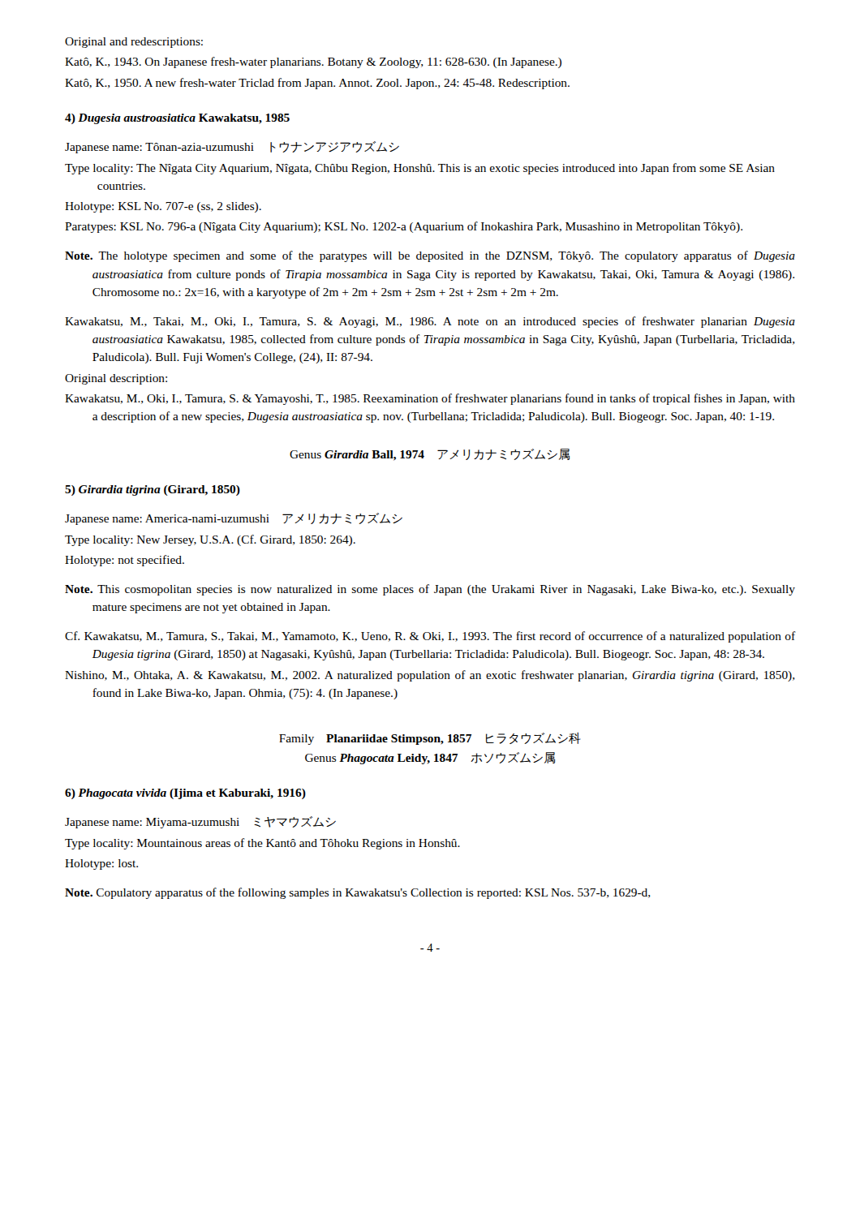Original and redescriptions:
Katô, K., 1943. On Japanese fresh-water planarians. Botany & Zoology, 11: 628-630. (In Japanese.)
Katô, K., 1950. A new fresh-water Triclad from Japan. Annot. Zool. Japon., 24: 45-48. Redescription.
4) Dugesia austroasiatica Kawakatsu, 1985
Japanese name: Tônan-azia-uzumushi　トウナンアジアウズムシ
Type locality: The Nîgata City Aquarium, Nîgata, Chûbu Region, Honshû. This is an exotic species introduced into Japan from some SE Asian countries.
Holotype: KSL No. 707-e (ss, 2 slides).
Paratypes: KSL No. 796-a (Nîgata City Aquarium); KSL No. 1202-a (Aquarium of Inokashira Park, Musashino in Metropolitan Tôkyô).
Note. The holotype specimen and some of the paratypes will be deposited in the DZNSM, Tôkyô. The copulatory apparatus of Dugesia austroasiatica from culture ponds of Tirapia mossambica in Saga City is reported by Kawakatsu, Takai, Oki, Tamura & Aoyagi (1986). Chromosome no.: 2x=16, with a karyotype of 2m + 2m + 2sm + 2sm + 2st + 2sm + 2m + 2m.
Kawakatsu, M., Takai, M., Oki, I., Tamura, S. & Aoyagi, M., 1986. A note on an introduced species of freshwater planarian Dugesia austroasiatica Kawakatsu, 1985, collected from culture ponds of Tirapia mossambica in Saga City, Kyûshû, Japan (Turbellaria, Tricladida, Paludicola). Bull. Fuji Women's College, (24), II: 87-94.
Original description:
Kawakatsu, M., Oki, I., Tamura, S. & Yamayoshi, T., 1985. Reexamination of freshwater planarians found in tanks of tropical fishes in Japan, with a description of a new species, Dugesia austroasiatica sp. nov. (Turbellana; Tricladida; Paludicola). Bull. Biogeogr. Soc. Japan, 40: 1-19.
Genus Girardia Ball, 1974　アメリカナミウズムシ属
5) Girardia tigrina (Girard, 1850)
Japanese name: America-nami-uzumushi　アメリカナミウズムシ
Type locality: New Jersey, U.S.A. (Cf. Girard, 1850: 264).
Holotype: not specified.
Note. This cosmopolitan species is now naturalized in some places of Japan (the Urakami River in Nagasaki, Lake Biwa-ko, etc.). Sexually mature specimens are not yet obtained in Japan.
Cf. Kawakatsu, M., Tamura, S., Takai, M., Yamamoto, K., Ueno, R. & Oki, I., 1993. The first record of occurrence of a naturalized population of Dugesia tigrina (Girard, 1850) at Nagasaki, Kyûshû, Japan (Turbellaria: Tricladida: Paludicola). Bull. Biogeogr. Soc. Japan, 48: 28-34.
Nishino, M., Ohtaka, A. & Kawakatsu, M., 2002. A naturalized population of an exotic freshwater planarian, Girardia tigrina (Girard, 1850), found in Lake Biwa-ko, Japan. Ohmia, (75): 4. (In Japanese.)
Family　Planariidae Stimpson, 1857　ヒラタウズムシ科
Genus Phagocata Leidy, 1847　ホソウズムシ属
6) Phagocata vivida (Ijima et Kaburaki, 1916)
Japanese name: Miyama-uzumushi　ミヤマウズムシ
Type locality: Mountainous areas of the Kantô and Tôhoku Regions in Honshû.
Holotype: lost.
Note. Copulatory apparatus of the following samples in Kawakatsu's Collection is reported: KSL Nos. 537-b, 1629-d,
- 4 -